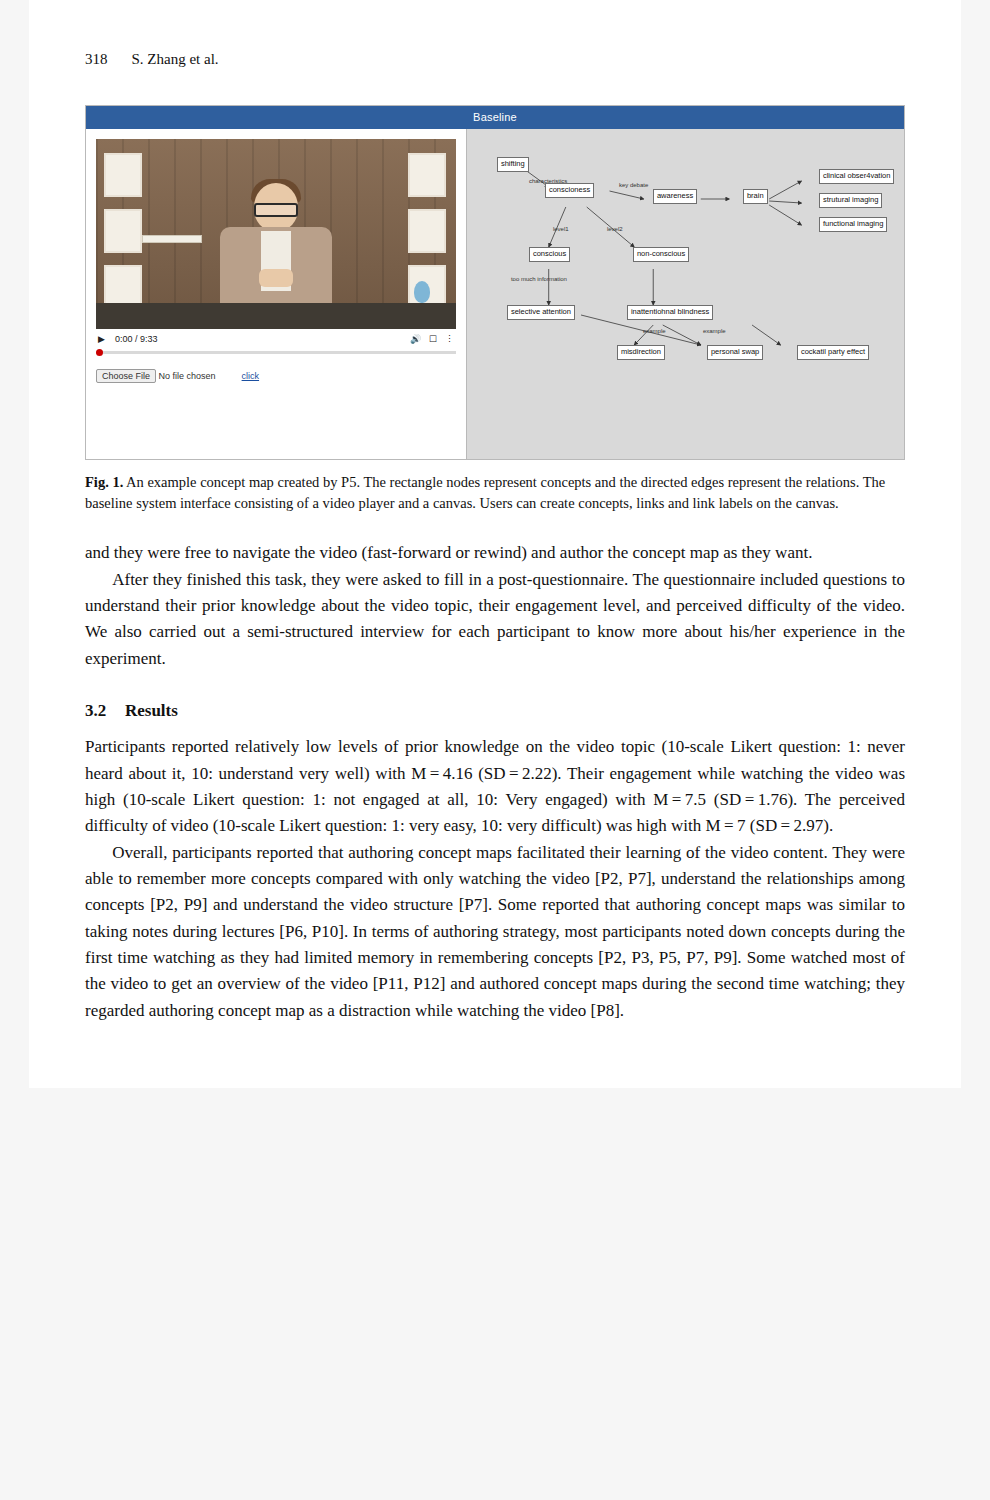318 S. Zhang et al.
Baseline
▶ 0:00 / 9:33 🔊 ☐ ⋮
Choose File No file chosen click
shifting
characteristics
conscioness
key debate
awareness
brain
clinical obser4vation
strutural imaging
functional imaging
level1
level2
conscious
non-conscious
too much information
selective attention
inattentiohnal blindness
example
example
misdirection
personal swap
cockatil party effect
Fig. 1. An example concept map created by P5. The rectangle nodes represent concepts and the directed edges represent the relations. The baseline system interface consisting of a video player and a canvas. Users can create concepts, links and link labels on the canvas.
and they were free to navigate the video (fast-forward or rewind) and author the concept map as they want.
After they finished this task, they were asked to fill in a post-questionnaire. The questionnaire included questions to understand their prior knowledge about the video topic, their engagement level, and perceived difficulty of the video. We also carried out a semi-structured interview for each participant to know more about his/her experience in the experiment.
3.2 Results
Participants reported relatively low levels of prior knowledge on the video topic (10-scale Likert question: 1: never heard about it, 10: understand very well) with M = 4.16 (SD = 2.22). Their engagement while watching the video was high (10-scale Likert question: 1: not engaged at all, 10: Very engaged) with M = 7.5 (SD = 1.76). The perceived difficulty of video (10-scale Likert question: 1: very easy, 10: very difficult) was high with M = 7 (SD = 2.97).
Overall, participants reported that authoring concept maps facilitated their learning of the video content. They were able to remember more concepts compared with only watching the video [P2, P7], understand the relationships among concepts [P2, P9] and understand the video structure [P7]. Some reported that authoring concept maps was similar to taking notes during lectures [P6, P10]. In terms of authoring strategy, most participants noted down concepts during the first time watching as they had limited memory in remembering concepts [P2, P3, P5, P7, P9]. Some watched most of the video to get an overview of the video [P11, P12] and authored concept maps during the second time watching; they regarded authoring concept map as a distraction while watching the video [P8].